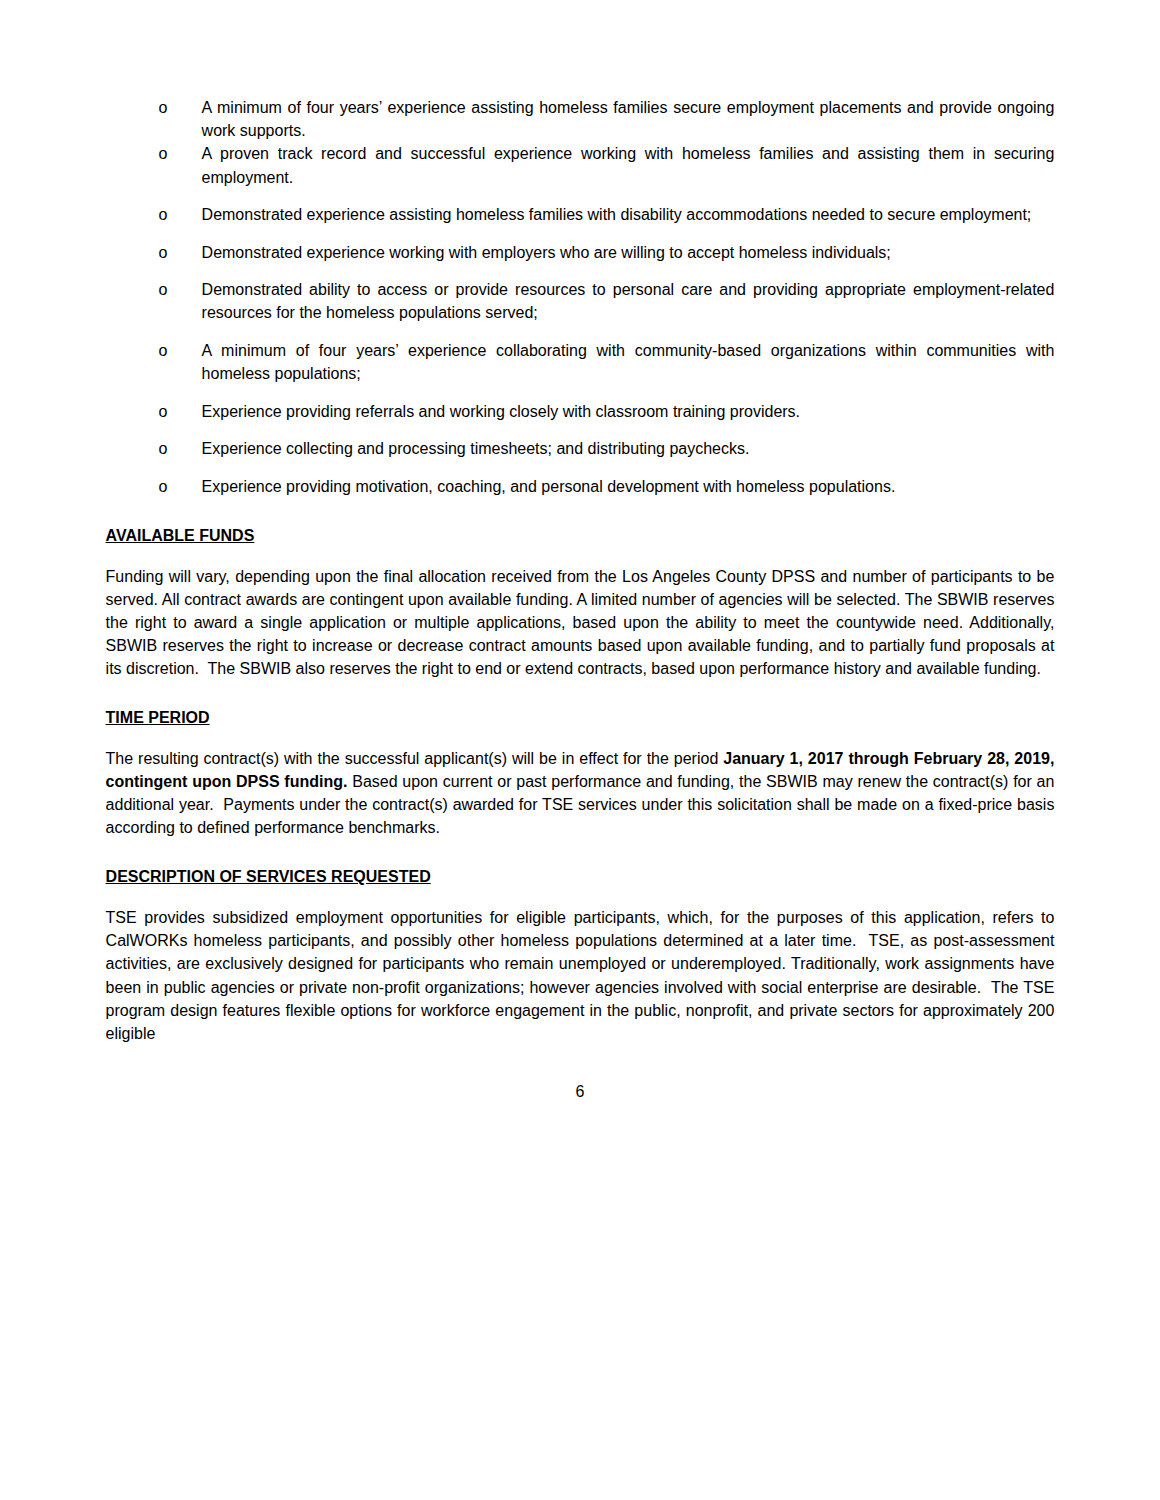A minimum of four years’ experience assisting homeless families secure employment placements and provide ongoing work supports.
A proven track record and successful experience working with homeless families and assisting them in securing employment.
Demonstrated experience assisting homeless families with disability accommodations needed to secure employment;
Demonstrated experience working with employers who are willing to accept homeless individuals;
Demonstrated ability to access or provide resources to personal care and providing appropriate employment-related resources for the homeless populations served;
A minimum of four years’ experience collaborating with community-based organizations within communities with homeless populations;
Experience providing referrals and working closely with classroom training providers.
Experience collecting and processing timesheets; and distributing paychecks.
Experience providing motivation, coaching, and personal development with homeless populations.
AVAILABLE FUNDS
Funding will vary, depending upon the final allocation received from the Los Angeles County DPSS and number of participants to be served. All contract awards are contingent upon available funding. A limited number of agencies will be selected. The SBWIB reserves the right to award a single application or multiple applications, based upon the ability to meet the countywide need. Additionally, SBWIB reserves the right to increase or decrease contract amounts based upon available funding, and to partially fund proposals at its discretion. The SBWIB also reserves the right to end or extend contracts, based upon performance history and available funding.
TIME PERIOD
The resulting contract(s) with the successful applicant(s) will be in effect for the period January 1, 2017 through February 28, 2019, contingent upon DPSS funding. Based upon current or past performance and funding, the SBWIB may renew the contract(s) for an additional year. Payments under the contract(s) awarded for TSE services under this solicitation shall be made on a fixed-price basis according to defined performance benchmarks.
DESCRIPTION OF SERVICES REQUESTED
TSE provides subsidized employment opportunities for eligible participants, which, for the purposes of this application, refers to CalWORKs homeless participants, and possibly other homeless populations determined at a later time. TSE, as post-assessment activities, are exclusively designed for participants who remain unemployed or underemployed. Traditionally, work assignments have been in public agencies or private non-profit organizations; however agencies involved with social enterprise are desirable. The TSE program design features flexible options for workforce engagement in the public, nonprofit, and private sectors for approximately 200 eligible
6